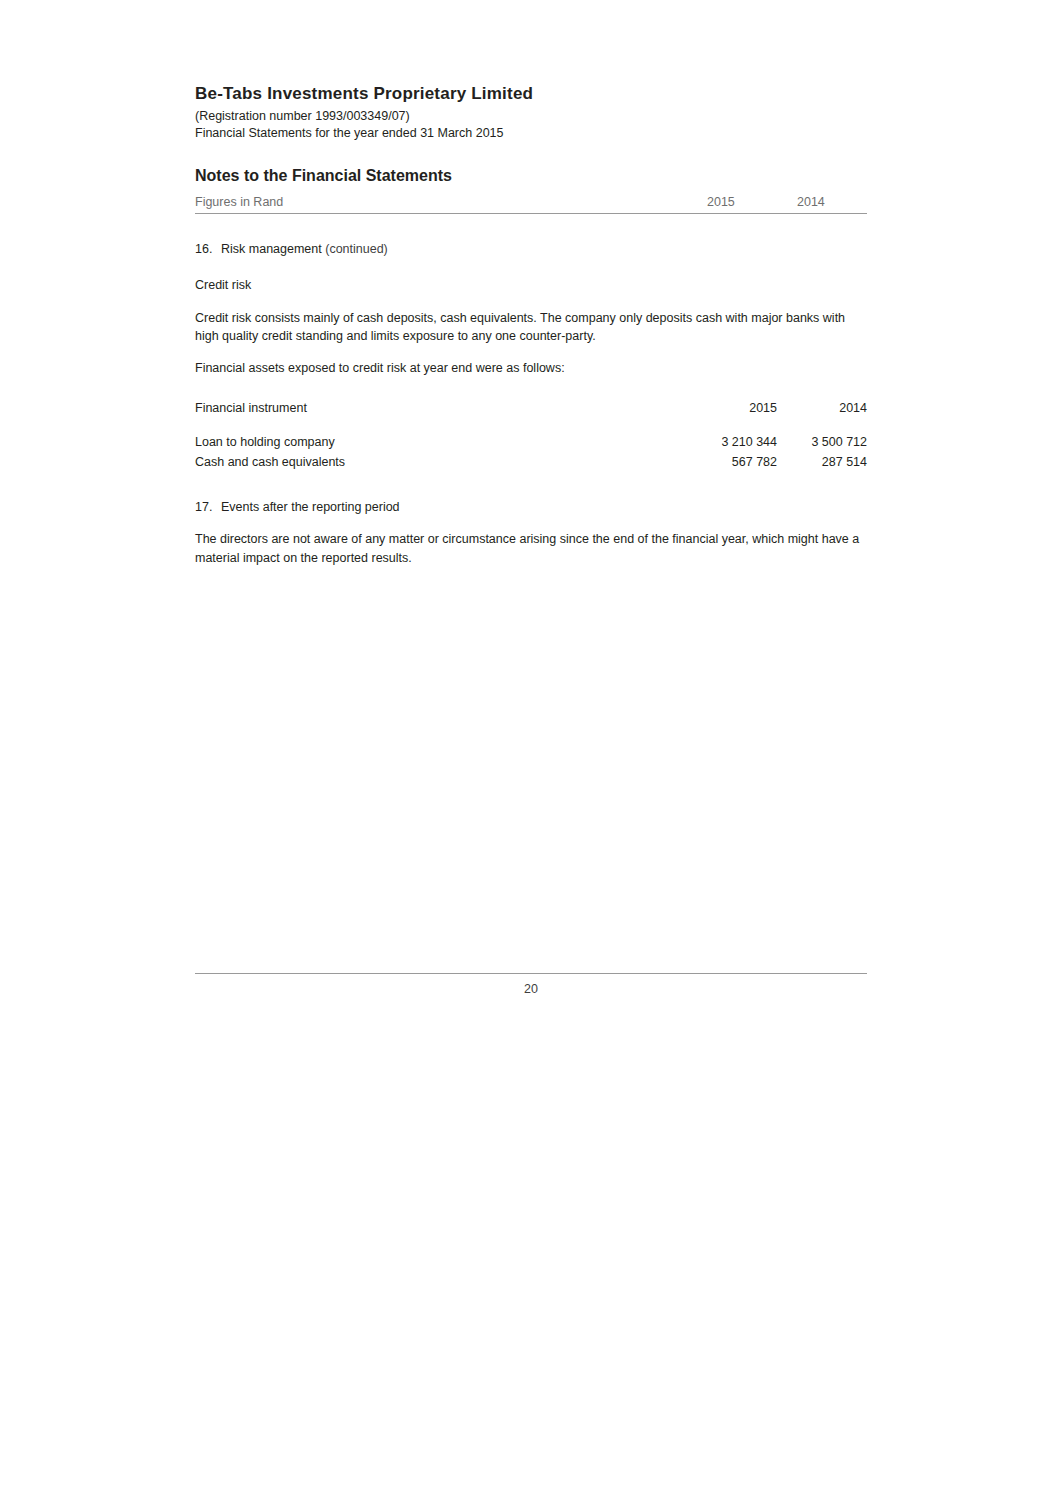Be-Tabs Investments Proprietary Limited
(Registration number 1993/003349/07)
Financial Statements for the year ended 31 March 2015
Notes to the Financial Statements
Figures in Rand
2015
2014
16. Risk management (continued)
Credit risk
Credit risk consists mainly of cash deposits, cash equivalents. The company only deposits cash with major banks with high quality credit standing and limits exposure to any one counter-party.
Financial assets exposed to credit risk at year end were as follows:
| Financial instrument | 2015 | 2014 |
| --- | --- | --- |
| Loan to holding company | 3 210 344 | 3 500 712 |
| Cash and cash equivalents | 567 782 | 287 514 |
17. Events after the reporting period
The directors are not aware of any matter or circumstance arising since the end of the financial year, which might have a material impact on the reported results.
20